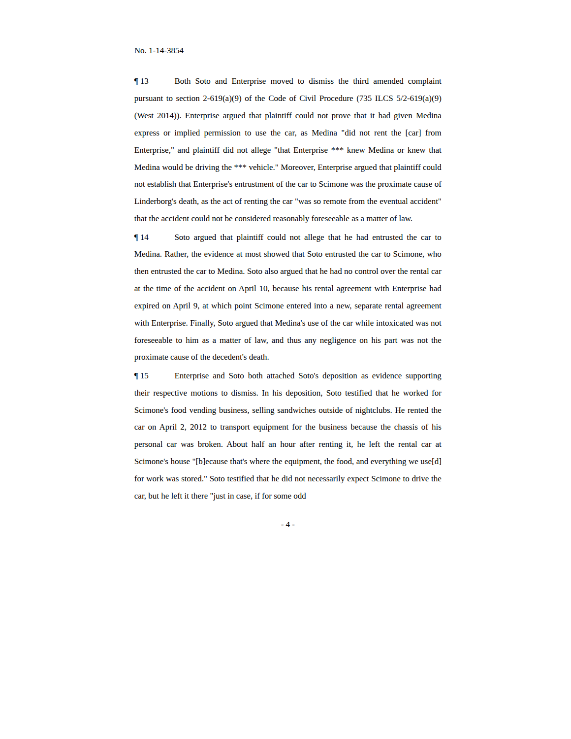No. 1-14-3854
¶ 13 Both Soto and Enterprise moved to dismiss the third amended complaint pursuant to section 2-619(a)(9) of the Code of Civil Procedure (735 ILCS 5/2-619(a)(9) (West 2014)). Enterprise argued that plaintiff could not prove that it had given Medina express or implied permission to use the car, as Medina "did not rent the [car] from Enterprise," and plaintiff did not allege "that Enterprise *** knew Medina or knew that Medina would be driving the *** vehicle." Moreover, Enterprise argued that plaintiff could not establish that Enterprise's entrustment of the car to Scimone was the proximate cause of Linderborg's death, as the act of renting the car "was so remote from the eventual accident" that the accident could not be considered reasonably foreseeable as a matter of law.
¶ 14 Soto argued that plaintiff could not allege that he had entrusted the car to Medina. Rather, the evidence at most showed that Soto entrusted the car to Scimone, who then entrusted the car to Medina. Soto also argued that he had no control over the rental car at the time of the accident on April 10, because his rental agreement with Enterprise had expired on April 9, at which point Scimone entered into a new, separate rental agreement with Enterprise. Finally, Soto argued that Medina's use of the car while intoxicated was not foreseeable to him as a matter of law, and thus any negligence on his part was not the proximate cause of the decedent's death.
¶ 15 Enterprise and Soto both attached Soto's deposition as evidence supporting their respective motions to dismiss. In his deposition, Soto testified that he worked for Scimone's food vending business, selling sandwiches outside of nightclubs. He rented the car on April 2, 2012 to transport equipment for the business because the chassis of his personal car was broken. About half an hour after renting it, he left the rental car at Scimone's house "[b]ecause that's where the equipment, the food, and everything we use[d] for work was stored." Soto testified that he did not necessarily expect Scimone to drive the car, but he left it there "just in case, if for some odd
- 4 -